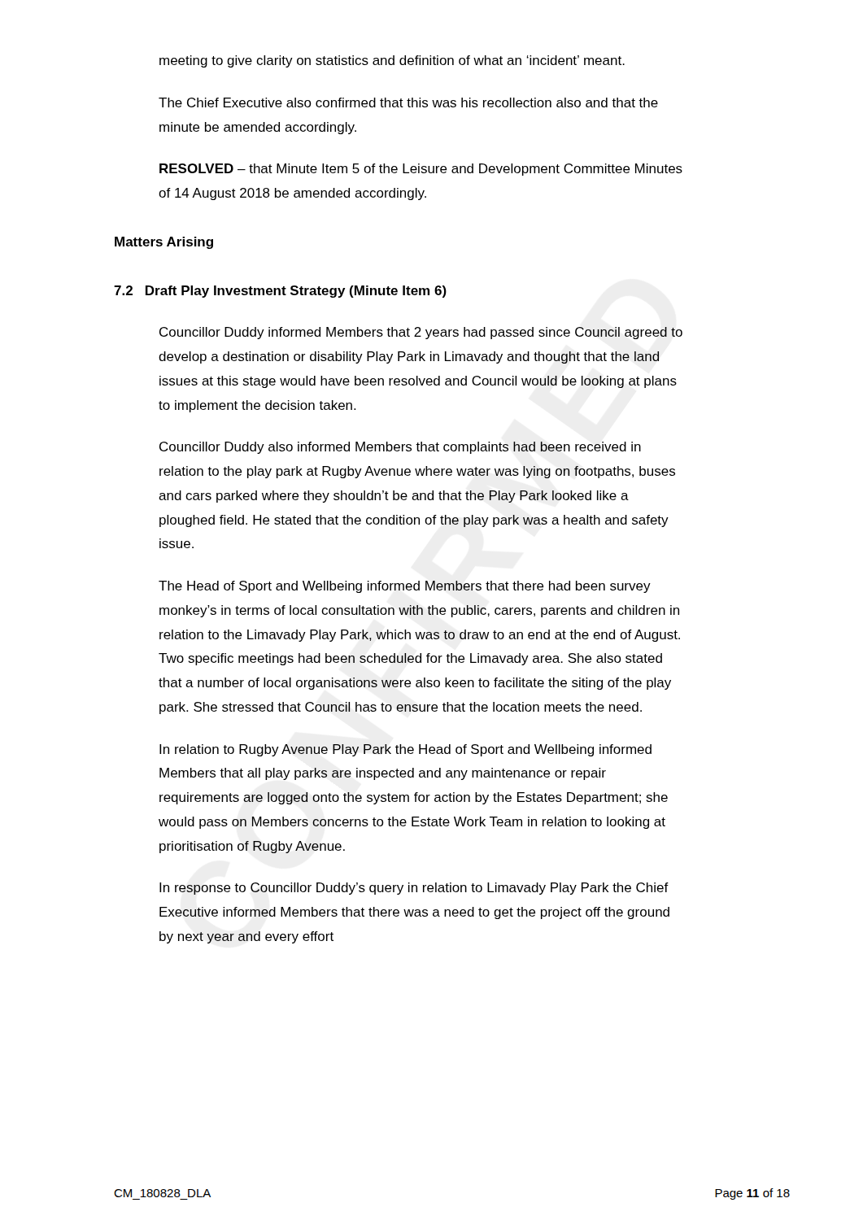CONFIRMED
meeting to give clarity on statistics and definition of what an ‘incident’ meant.
The Chief Executive also confirmed that this was his recollection also and that the minute be amended accordingly.
RESOLVED – that Minute Item 5 of the Leisure and Development Committee Minutes of 14 August 2018 be amended accordingly.
Matters Arising
7.2 Draft Play Investment Strategy (Minute Item 6)
Councillor Duddy informed Members that 2 years had passed since Council agreed to develop a destination or disability Play Park in Limavady and thought that the land issues at this stage would have been resolved and Council would be looking at plans to implement the decision taken.
Councillor Duddy also informed Members that complaints had been received in relation to the play park at Rugby Avenue where water was lying on footpaths, buses and cars parked where they shouldn’t be and that the Play Park looked like a ploughed field. He stated that the condition of the play park was a health and safety issue.
The Head of Sport and Wellbeing informed Members that there had been survey monkey’s in terms of local consultation with the public, carers, parents and children in relation to the Limavady Play Park, which was to draw to an end at the end of August. Two specific meetings had been scheduled for the Limavady area. She also stated that a number of local organisations were also keen to facilitate the siting of the play park. She stressed that Council has to ensure that the location meets the need.
In relation to Rugby Avenue Play Park the Head of Sport and Wellbeing informed Members that all play parks are inspected and any maintenance or repair requirements are logged onto the system for action by the Estates Department; she would pass on Members concerns to the Estate Work Team in relation to looking at prioritisation of Rugby Avenue.
In response to Councillor Duddy’s query in relation to Limavady Play Park the Chief Executive informed Members that there was a need to get the project off the ground by next year and every effort
CM_180828_DLA Page 11 of 18